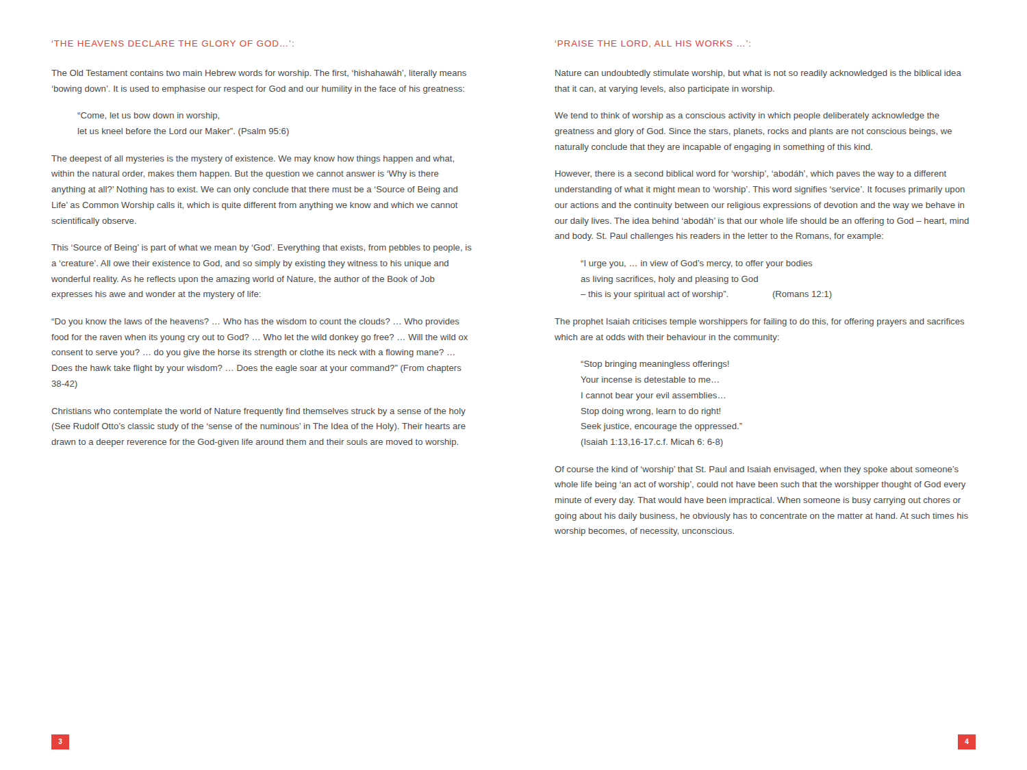‘The heavens declare the glory of God…’:
The Old Testament contains two main Hebrew words for worship. The first, ‘hishahawáh’, literally means ‘bowing down’. It is used to emphasise our respect for God and our humility in the face of his greatness:
“Come, let us bow down in worship,
let us kneel before the Lord our Maker”. (Psalm 95:6)
The deepest of all mysteries is the mystery of existence. We may know how things happen and what, within the natural order, makes them happen. But the question we cannot answer is ‘Why is there anything at all?’ Nothing has to exist. We can only conclude that there must be a ‘Source of Being and Life’ as Common Worship calls it, which is quite different from anything we know and which we cannot scientifically observe.
This ‘Source of Being’ is part of what we mean by ‘God’. Everything that exists, from pebbles to people, is a ‘creature’. All owe their existence to God, and so simply by existing they witness to his unique and wonderful reality. As he reflects upon the amazing world of Nature, the author of the Book of Job expresses his awe and wonder at the mystery of life:
“Do you know the laws of the heavens? … Who has the wisdom to count the clouds? … Who provides food for the raven when its young cry out to God? … Who let the wild donkey go free? … Will the wild ox consent to serve you? … do you give the horse its strength or clothe its neck with a flowing mane? … Does the hawk take flight by your wisdom? … Does the eagle soar at your command?” (From chapters 38-42)
Christians who contemplate the world of Nature frequently find themselves struck by a sense of the holy (See Rudolf Otto’s classic study of the ‘sense of the numinous’ in The Idea of the Holy). Their hearts are drawn to a deeper reverence for the God-given life around them and their souls are moved to worship.
3
‘Praise the Lord, all his works …’:
Nature can undoubtedly stimulate worship, but what is not so readily acknowledged is the biblical idea that it can, at varying levels, also participate in worship.
We tend to think of worship as a conscious activity in which people deliberately acknowledge the greatness and glory of God. Since the stars, planets, rocks and plants are not conscious beings, we naturally conclude that they are incapable of engaging in something of this kind.
However, there is a second biblical word for ‘worship’, ‘abodáh’, which paves the way to a different understanding of what it might mean to ‘worship’. This word signifies ‘service’. It focuses primarily upon our actions and the continuity between our religious expressions of devotion and the way we behave in our daily lives. The idea behind ‘abodáh’ is that our whole life should be an offering to God – heart, mind and body. St. Paul challenges his readers in the letter to the Romans, for example:
“I urge you, … in view of God’s mercy, to offer your bodies
as living sacrifices, holy and pleasing to God
– this is your spiritual act of worship”. (Romans 12:1)
The prophet Isaiah criticises temple worshippers for failing to do this, for offering prayers and sacrifices which are at odds with their behaviour in the community:
“Stop bringing meaningless offerings!
Your incense is detestable to me…
I cannot bear your evil assemblies…
Stop doing wrong, learn to do right!
Seek justice, encourage the oppressed.”
(Isaiah 1:13,16-17.c.f. Micah 6: 6-8)
Of course the kind of ‘worship’ that St. Paul and Isaiah envisaged, when they spoke about someone’s whole life being ‘an act of worship’, could not have been such that the worshipper thought of God every minute of every day. That would have been impractical. When someone is busy carrying out chores or going about his daily business, he obviously has to concentrate on the matter at hand. At such times his worship becomes, of necessity, unconscious.
4